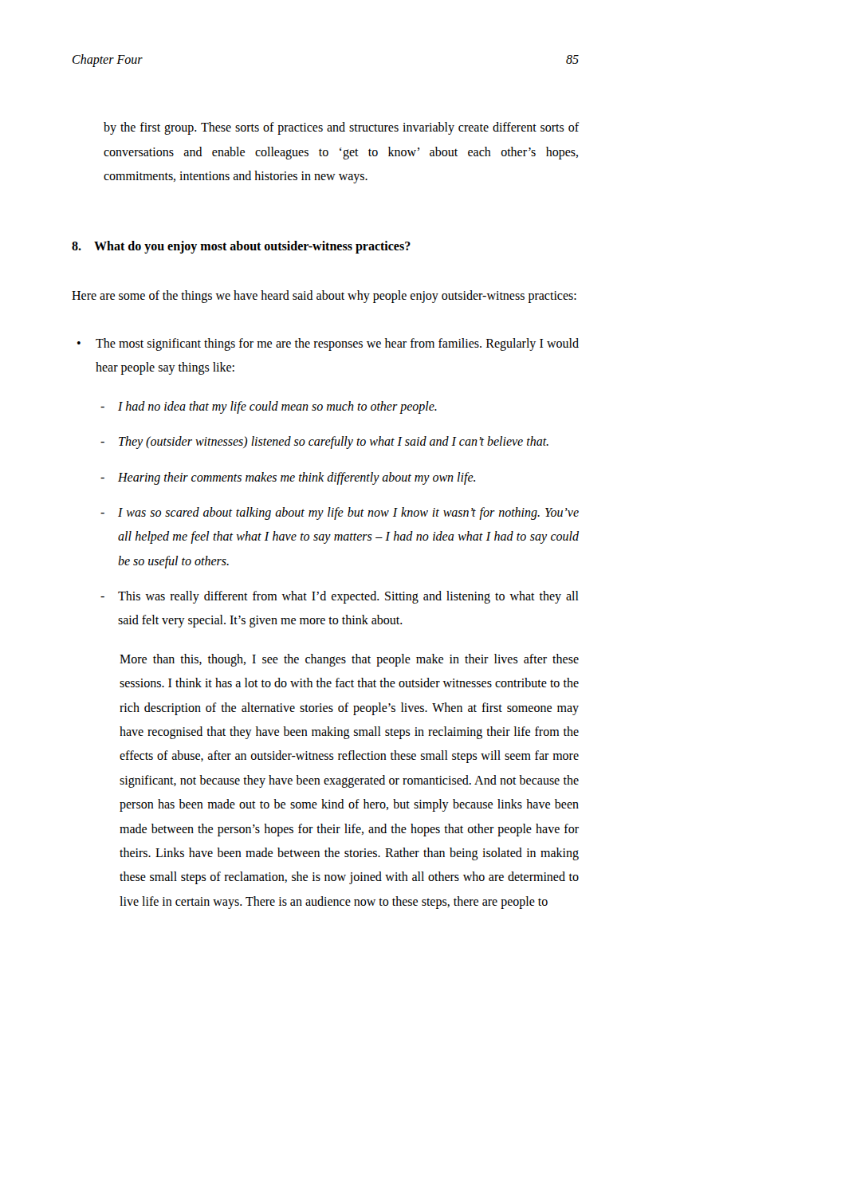Chapter Four 85
by the first group. These sorts of practices and structures invariably create different sorts of conversations and enable colleagues to ‘get to know’ about each other’s hopes, commitments, intentions and histories in new ways.
8. What do you enjoy most about outsider-witness practices?
Here are some of the things we have heard said about why people enjoy outsider-witness practices:
The most significant things for me are the responses we hear from families. Regularly I would hear people say things like:
I had no idea that my life could mean so much to other people.
They (outsider witnesses) listened so carefully to what I said and I can’t believe that.
Hearing their comments makes me think differently about my own life.
I was so scared about talking about my life but now I know it wasn’t for nothing. You’ve all helped me feel that what I have to say matters – I had no idea what I had to say could be so useful to others.
This was really different from what I’d expected. Sitting and listening to what they all said felt very special. It’s given me more to think about.
More than this, though, I see the changes that people make in their lives after these sessions. I think it has a lot to do with the fact that the outsider witnesses contribute to the rich description of the alternative stories of people’s lives. When at first someone may have recognised that they have been making small steps in reclaiming their life from the effects of abuse, after an outsider-witness reflection these small steps will seem far more significant, not because they have been exaggerated or romanticised. And not because the person has been made out to be some kind of hero, but simply because links have been made between the person’s hopes for their life, and the hopes that other people have for theirs. Links have been made between the stories. Rather than being isolated in making these small steps of reclamation, she is now joined with all others who are determined to live life in certain ways. There is an audience now to these steps, there are people to